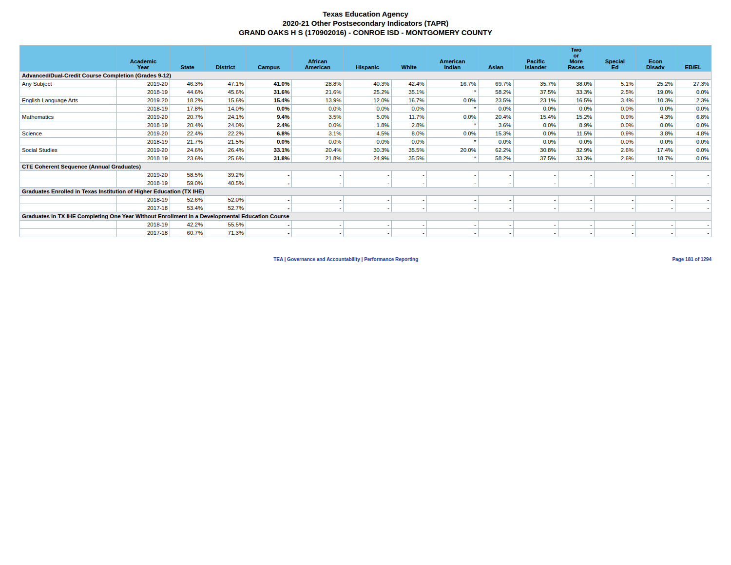Texas Education Agency
2020-21 Other Postsecondary Indicators (TAPR)
GRAND OAKS H S (170902016) - CONROE ISD - MONTGOMERY COUNTY
| | Academic Year | State | District | Campus | African American | Hispanic | White | American Indian | Asian | Pacific Islander | Two or More Races | Special Ed | Econ Disadv | EB/EL |
| --- | --- | --- | --- | --- | --- | --- | --- | --- | --- | --- | --- | --- | --- | --- |
| Advanced/Dual-Credit Course Completion (Grades 9-12) |
| Any Subject | 2019-20 | 46.3% | 47.1% | 41.0% | 28.8% | 40.3% | 42.4% | 16.7% | 69.7% | 35.7% | 38.0% | 5.1% | 25.2% | 27.3% |
| | 2018-19 | 44.6% | 45.6% | 31.6% | 21.6% | 25.2% | 35.1% | * | 58.2% | 37.5% | 33.3% | 2.5% | 19.0% | 0.0% |
| English Language Arts | 2019-20 | 18.2% | 15.6% | 15.4% | 13.9% | 12.0% | 16.7% | 0.0% | 23.5% | 23.1% | 16.5% | 3.4% | 10.3% | 2.3% |
| | 2018-19 | 17.8% | 14.0% | 0.0% | 0.0% | 0.0% | 0.0% | * | 0.0% | 0.0% | 0.0% | 0.0% | 0.0% | 0.0% |
| Mathematics | 2019-20 | 20.7% | 24.1% | 9.4% | 3.5% | 5.0% | 11.7% | 0.0% | 20.4% | 15.4% | 15.2% | 0.9% | 4.3% | 6.8% |
| | 2018-19 | 20.4% | 24.0% | 2.4% | 0.0% | 1.8% | 2.8% | * | 3.6% | 0.0% | 8.9% | 0.0% | 0.0% | 0.0% |
| Science | 2019-20 | 22.4% | 22.2% | 6.8% | 3.1% | 4.5% | 8.0% | 0.0% | 15.3% | 0.0% | 11.5% | 0.9% | 3.8% | 4.8% |
| | 2018-19 | 21.7% | 21.5% | 0.0% | 0.0% | 0.0% | 0.0% | * | 0.0% | 0.0% | 0.0% | 0.0% | 0.0% | 0.0% |
| Social Studies | 2019-20 | 24.6% | 26.4% | 33.1% | 20.4% | 30.3% | 35.5% | 20.0% | 62.2% | 30.8% | 32.9% | 2.6% | 17.4% | 0.0% |
| | 2018-19 | 23.6% | 25.6% | 31.8% | 21.8% | 24.9% | 35.5% | * | 58.2% | 37.5% | 33.3% | 2.6% | 18.7% | 0.0% |
| CTE Coherent Sequence (Annual Graduates) |
| | 2019-20 | 58.5% | 39.2% | - | - | - | - | - | - | - | - | - | - | - |
| | 2018-19 | 59.0% | 40.5% | - | - | - | - | - | - | - | - | - | - | - |
| Graduates Enrolled in Texas Institution of Higher Education (TX IHE) |
| | 2018-19 | 52.6% | 52.0% | - | - | - | - | - | - | - | - | - | - | - |
| | 2017-18 | 53.4% | 52.7% | - | - | - | - | - | - | - | - | - | - | - |
| Graduates in TX IHE Completing One Year Without Enrollment in a Developmental Education Course |
| | 2018-19 | 42.2% | 55.5% | - | - | - | - | - | - | - | - | - | - | - |
| | 2017-18 | 60.7% | 71.3% | - | - | - | - | - | - | - | - | - | - | - |
TEA | Governance and Accountability | Performance Reporting Page 181 of 1294